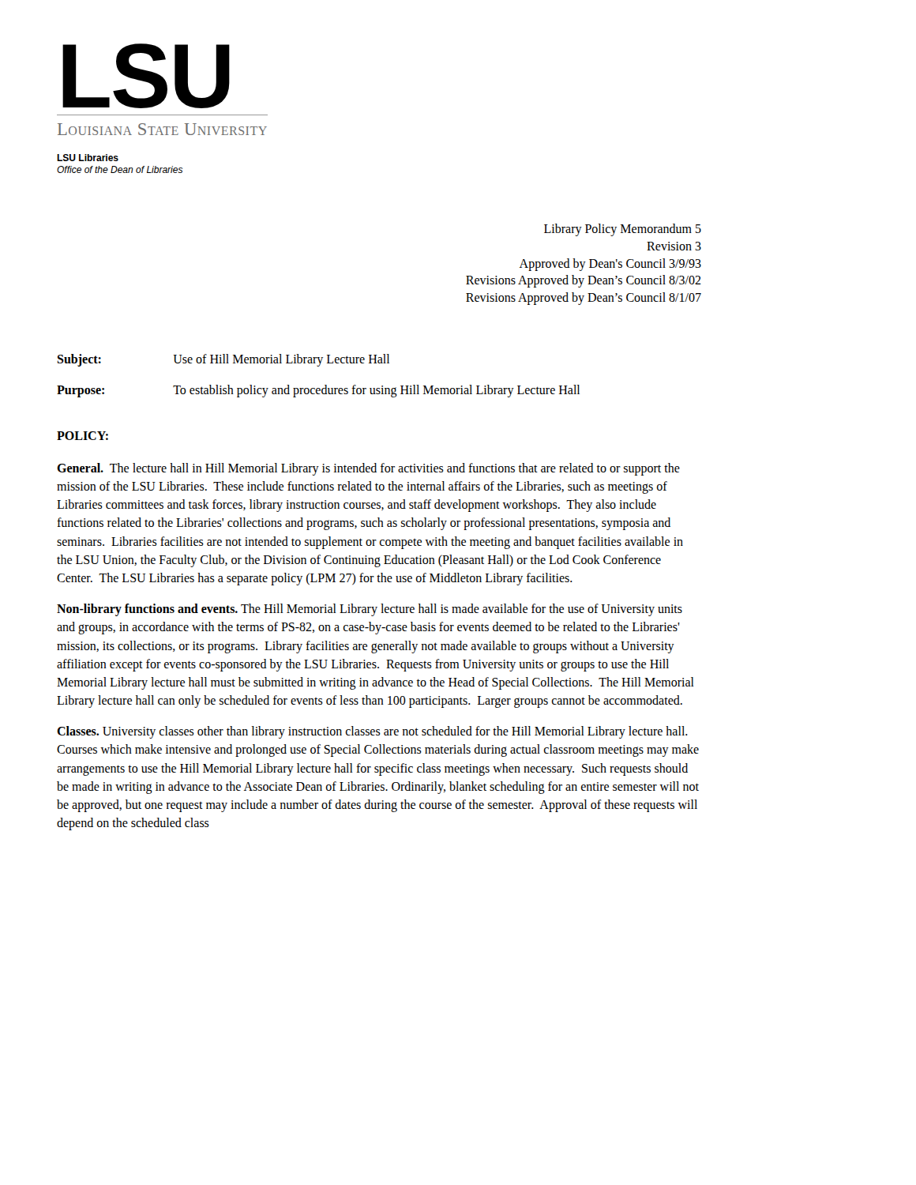LSU
Louisiana State University
LSU Libraries
Office of the Dean of Libraries
Library Policy Memorandum 5
Revision 3
Approved by Dean's Council 3/9/93
Revisions Approved by Dean’s Council 8/3/02
Revisions Approved by Dean’s Council 8/1/07
| Subject: | Use of Hill Memorial Library Lecture Hall |
| Purpose: | To establish policy and procedures for using Hill Memorial Library Lecture Hall |
POLICY:
General. The lecture hall in Hill Memorial Library is intended for activities and functions that are related to or support the mission of the LSU Libraries. These include functions related to the internal affairs of the Libraries, such as meetings of Libraries committees and task forces, library instruction courses, and staff development workshops. They also include functions related to the Libraries' collections and programs, such as scholarly or professional presentations, symposia and seminars. Libraries facilities are not intended to supplement or compete with the meeting and banquet facilities available in the LSU Union, the Faculty Club, or the Division of Continuing Education (Pleasant Hall) or the Lod Cook Conference Center. The LSU Libraries has a separate policy (LPM 27) for the use of Middleton Library facilities.
Non-library functions and events. The Hill Memorial Library lecture hall is made available for the use of University units and groups, in accordance with the terms of PS-82, on a case-by-case basis for events deemed to be related to the Libraries' mission, its collections, or its programs. Library facilities are generally not made available to groups without a University affiliation except for events co-sponsored by the LSU Libraries. Requests from University units or groups to use the Hill Memorial Library lecture hall must be submitted in writing in advance to the Head of Special Collections. The Hill Memorial Library lecture hall can only be scheduled for events of less than 100 participants. Larger groups cannot be accommodated.
Classes. University classes other than library instruction classes are not scheduled for the Hill Memorial Library lecture hall. Courses which make intensive and prolonged use of Special Collections materials during actual classroom meetings may make arrangements to use the Hill Memorial Library lecture hall for specific class meetings when necessary. Such requests should be made in writing in advance to the Associate Dean of Libraries. Ordinarily, blanket scheduling for an entire semester will not be approved, but one request may include a number of dates during the course of the semester. Approval of these requests will depend on the scheduled class